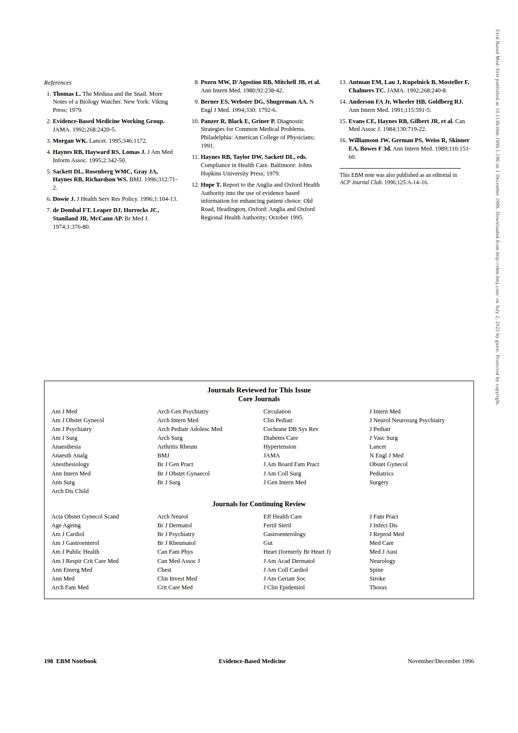Evid Based Med: first published as 10.1136/ebm.1996.1.196 on 1 December 1996. Downloaded from http://ebm.bmj.com/ on July 2, 2022 by guest. Protected by copyright.
References
Thomas L. The Medusa and the Snail. More Notes of a Biology Watcher. New York: Viking Press; 1979.
Evidence-Based Medicine Working Group. JAMA. 1992;268:2420-5.
Morgan WK. Lancet. 1995;346:1172.
Haynes RB, Hayward RS, Lomas J. J Am Med Inform Assoc. 1995;2:342-50.
Sackett DL, Rosenberg WMC, Gray JA, Haynes RB, Richardson WS. BMJ. 1996;312:71-2.
Dowie J. J Health Serv Res Policy. 1996;1:104-13.
de Dombal FT, Leaper DJ, Horrocks JC, Staniland JR, McCann AP. Br Med J. 1974;1:376-80.
Pozen MW, D'Agostino RB, Mitchell JB, et al. Ann Intern Med. 1980;92:238-42.
Berner ES, Webster DG, Shugerman AA. N Engl J Med. 1994;330: 1792-6.
Panzer R, Black E, Griner P. Diagnostic Strategies for Common Medical Problems. Philadelphia: American College of Physicians; 1991.
Haynes RB, Taylor DW, Sackett DL, eds. Compliance in Health Care. Baltimore: Johns Hopkins University Press; 1979.
Hope T. Report to the Anglia and Oxford Health Authority into the use of evidence based information for enhancing patient choice. Old Road, Headington, Oxford: Anglia and Oxford Regional Health Authority; October 1995.
Antman EM, Lau J, Kupelnick B, Mosteller F, Chalmers TC. JAMA. 1992;268:240-8.
Anderson FA Jr, Wheeler HB, Goldberg RJ. Ann Intern Med. 1991;115:591-5.
Evans CE, Haynes RB, Gilbert JR, et al. Can Med Assoc J. 1984;130:719-22.
Williamson JW, German PS, Weiss R, Skinner EA, Bowes F 3d. Ann Intern Med. 1989;110:151-60.
This EBM note was also published as an editorial in ACP Journal Club. 1996;125:A-14–16.
Journals Reviewed for This Issue
Core Journals
Am J Med
Am J Obstet Gynecol
Am J Psychiatry
Am J Surg
Anaesthesia
Anaesth Analg
Anesthesiology
Ann Intern Med
Ann Surg
Arch Dis Child
Arch Gen Psychiatry
Arch Intern Med
Arch Pediatr Adolesc Med
Arch Surg
Arthritis Rheum
BMJ
Br J Gen Pract
Br J Obstet Gynaecol
Br J Surg
Circulation
Clin Pediatr
Cochrane DB Sys Rev
Diabetes Care
Hypertension
JAMA
J Am Board Fam Pract
J Am Coll Surg
J Gen Intern Med
J Intern Med
J Neurol Neurosurg Psychiatry
J Pediatr
J Vasc Surg
Lancet
N Engl J Med
Obstet Gynecol
Pediatrics
Surgery
Journals for Continuing Review
Acta Obstet Gynecol Scand
Age Ageing
Am J Cardiol
Am J Gastroenterol
Am J Public Health
Am J Respir Crit Care Med
Ann Emerg Med
Ann Med
Arch Fam Med
Arch Neurol
Br J Dermatol
Br J Psychiatry
Br J Rheumatol
Can Fam Phys
Can Med Assoc J
Chest
Clin Invest Med
Crit Care Med
Eff Health Care
Fertil Steril
Gastroenterology
Gut
Heart (formerly Br Heart J)
J Am Acad Dermatol
J Am Coll Cardiol
J Am Geriatr Soc
J Clin Epidemiol
J Fam Pract
J Infect Dis
J Reprod Med
Med Care
Med J Aust
Neurology
Spine
Stroke
Thorax
198 EBM Notebook
Evidence-Based Medicine
November/December 1996